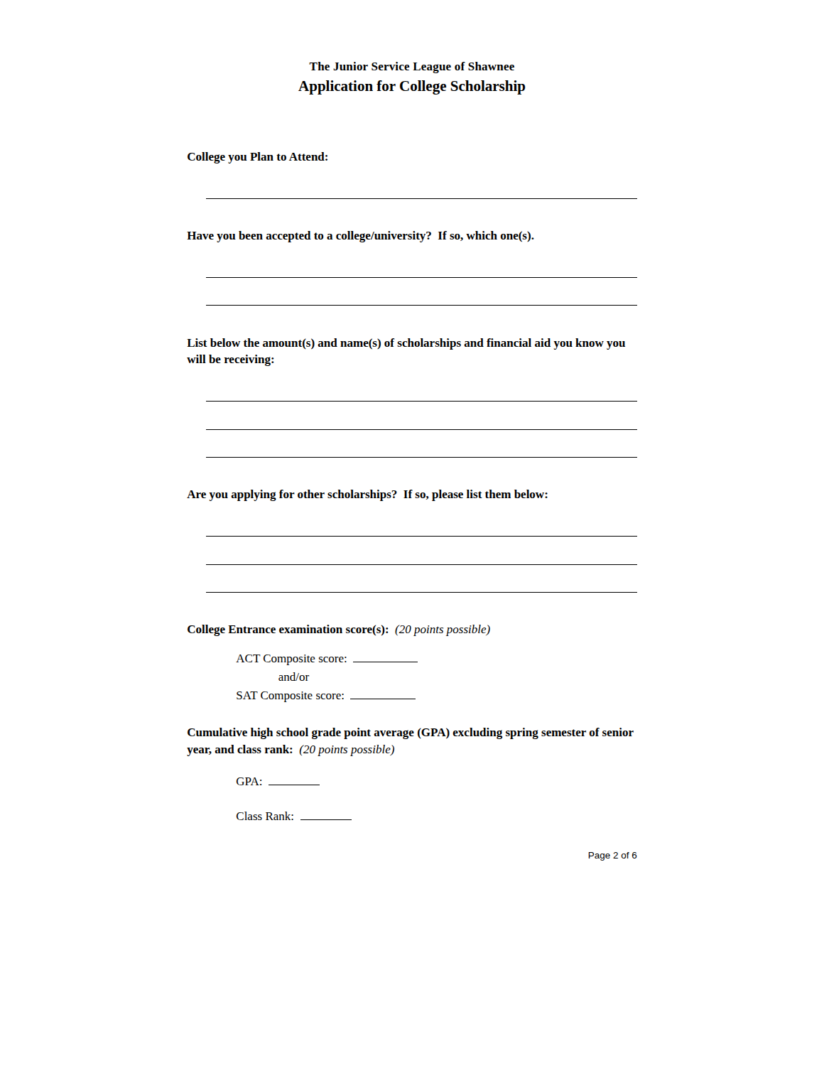The Junior Service League of Shawnee
Application for College Scholarship
College you Plan to Attend:
Have you been accepted to a college/university? If so, which one(s).
List below the amount(s) and name(s) of scholarships and financial aid you know you will be receiving:
Are you applying for other scholarships? If so, please list them below:
College Entrance examination score(s): (20 points possible)
ACT Composite score:
and/or
SAT Composite score:
Cumulative high school grade point average (GPA) excluding spring semester of senior year, and class rank: (20 points possible)
GPA:
Class Rank:
Page 2 of 6